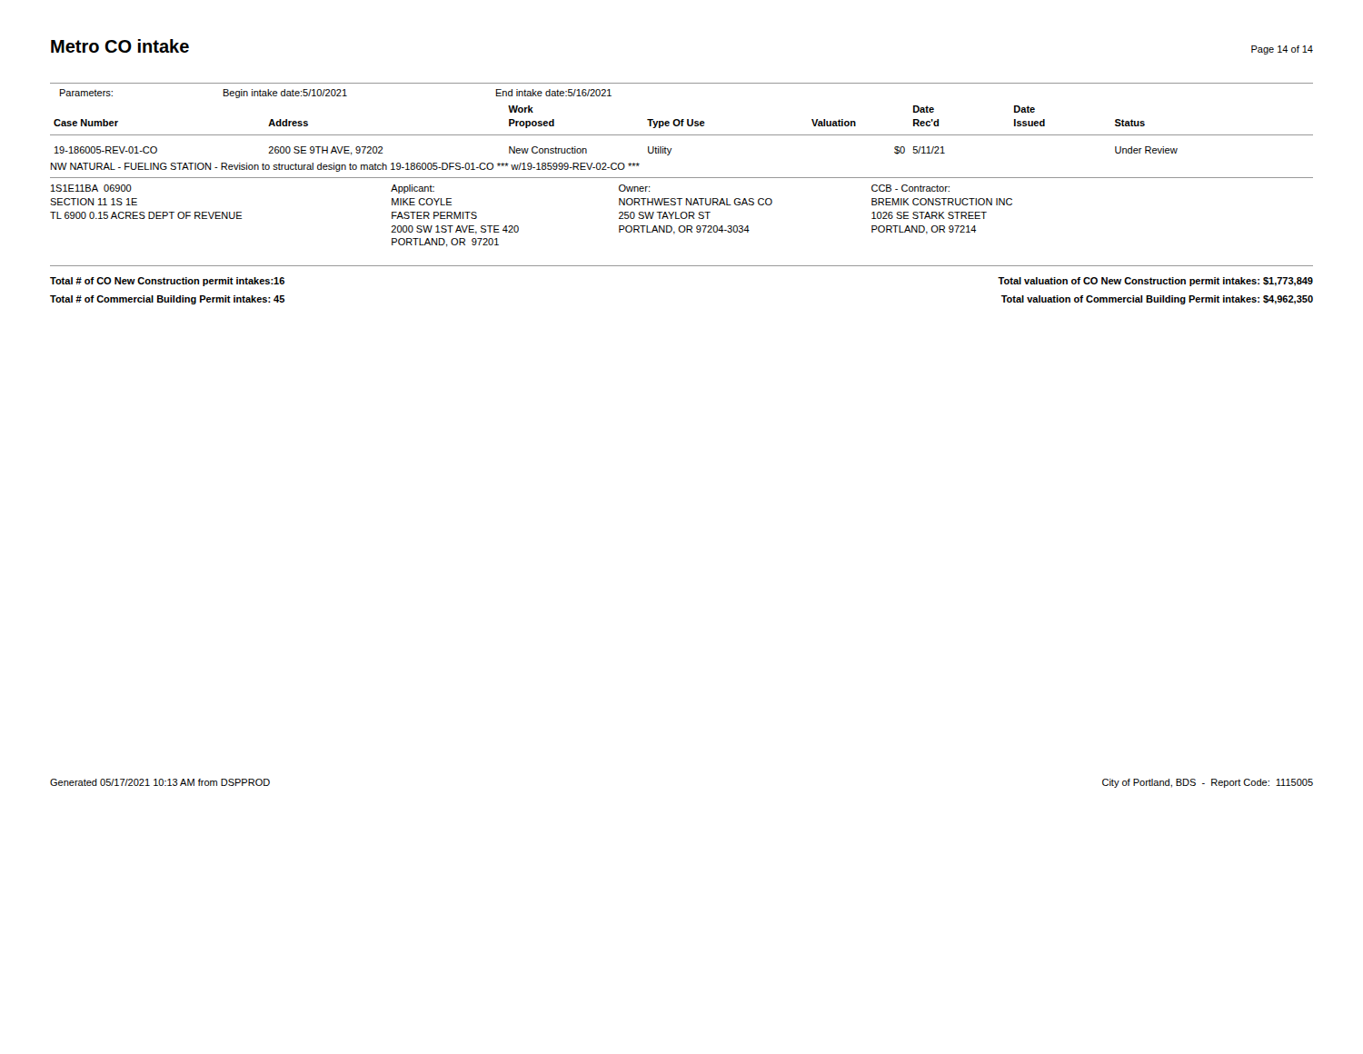Metro CO intake
Page 14 of 14
Parameters:
Begin intake date:5/10/2021
End intake date:5/16/2021
| | | Work | | | Date | Date | |
| --- | --- | --- | --- | --- | --- | --- | --- |
| Case Number | Address | Proposed | Type Of Use | Valuation | Rec'd | Issued | Status |
| 19-186005-REV-01-CO | 2600 SE 9TH AVE, 97202 | New Construction | Utility | $0 | 5/11/21 | | Under Review |
NW NATURAL - FUELING STATION - Revision to structural design to match 19-186005-DFS-01-CO *** w/19-185999-REV-02-CO ***
1S1E11BA 06900
SECTION 11 1S 1E
TL 6900 0.15 ACRES DEPT OF REVENUE
Applicant:
MIKE COYLE
FASTER PERMITS
2000 SW 1ST AVE, STE 420
PORTLAND, OR 97201
Owner:
NORTHWEST NATURAL GAS CO
250 SW TAYLOR ST
PORTLAND, OR 97204-3034
CCB - Contractor:
BREMIK CONSTRUCTION INC
1026 SE STARK STREET
PORTLAND, OR 97214
Total # of CO New Construction permit intakes:16
Total valuation of CO New Construction permit intakes: $1,773,849
Total # of Commercial Building Permit intakes: 45
Total valuation of Commercial Building Permit intakes: $4,962,350
Generated 05/17/2021 10:13 AM from DSPPROD
City of Portland, BDS - Report Code: 1115005